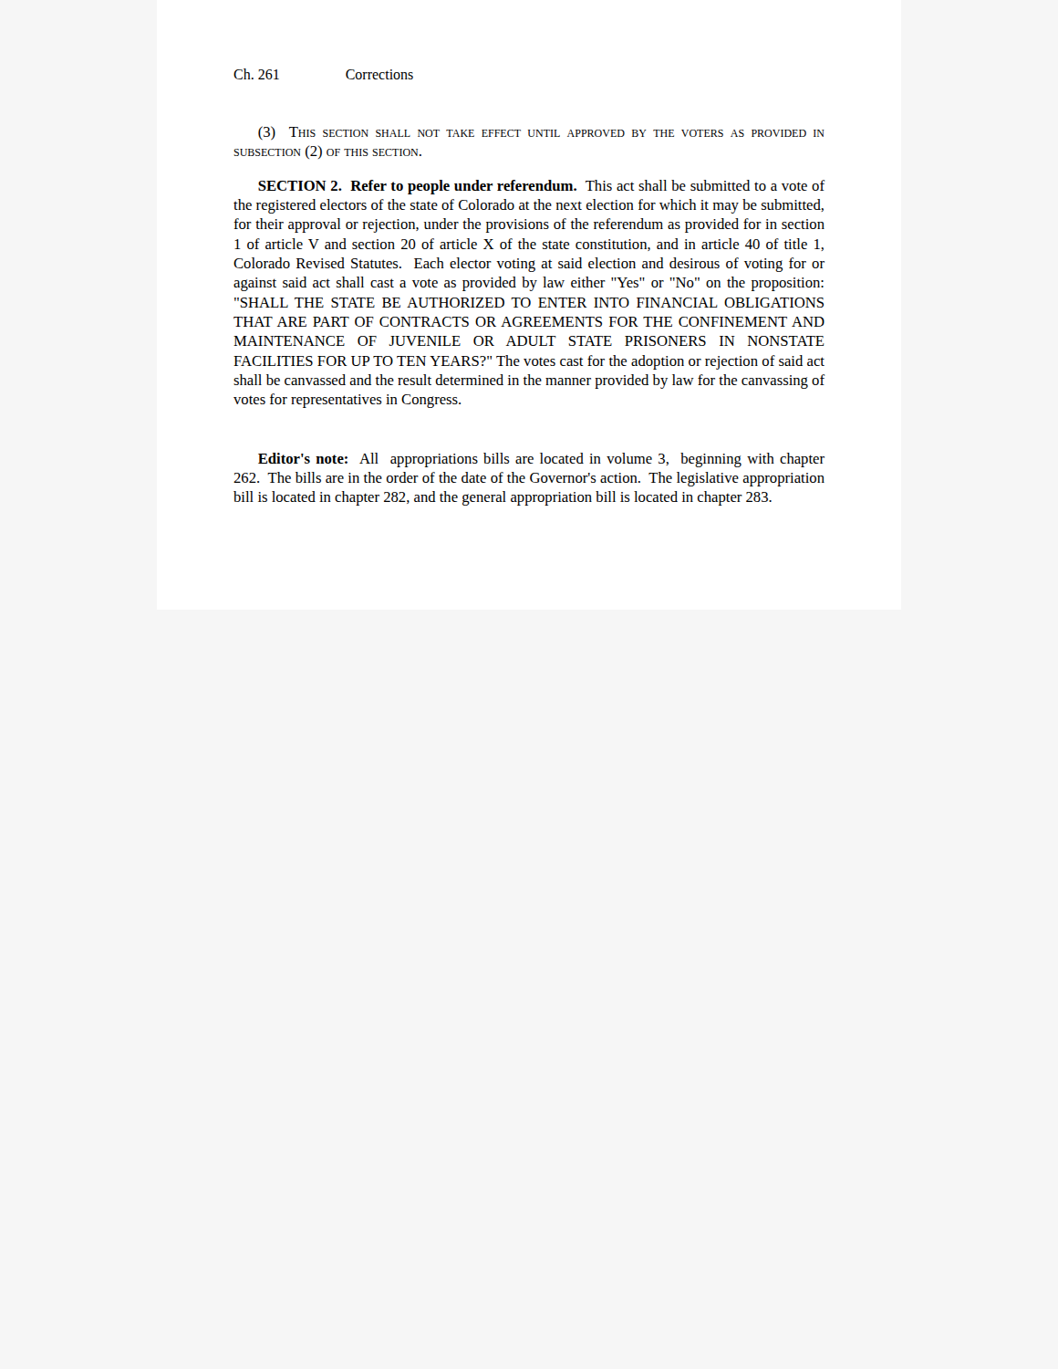Ch. 261 Corrections
(3) This section shall not take effect until approved by the voters as provided in subsection (2) of this section.
SECTION 2. Refer to people under referendum. This act shall be submitted to a vote of the registered electors of the state of Colorado at the next election for which it may be submitted, for their approval or rejection, under the provisions of the referendum as provided for in section 1 of article V and section 20 of article X of the state constitution, and in article 40 of title 1, Colorado Revised Statutes. Each elector voting at said election and desirous of voting for or against said act shall cast a vote as provided by law either "Yes" or "No" on the proposition: "SHALL THE STATE BE AUTHORIZED TO ENTER INTO FINANCIAL OBLIGATIONS THAT ARE PART OF CONTRACTS OR AGREEMENTS FOR THE CONFINEMENT AND MAINTENANCE OF JUVENILE OR ADULT STATE PRISONERS IN NONSTATE FACILITIES FOR UP TO TEN YEARS?" The votes cast for the adoption or rejection of said act shall be canvassed and the result determined in the manner provided by law for the canvassing of votes for representatives in Congress.
Editor's note: All appropriations bills are located in volume 3, beginning with chapter 262. The bills are in the order of the date of the Governor's action. The legislative appropriation bill is located in chapter 282, and the general appropriation bill is located in chapter 283.